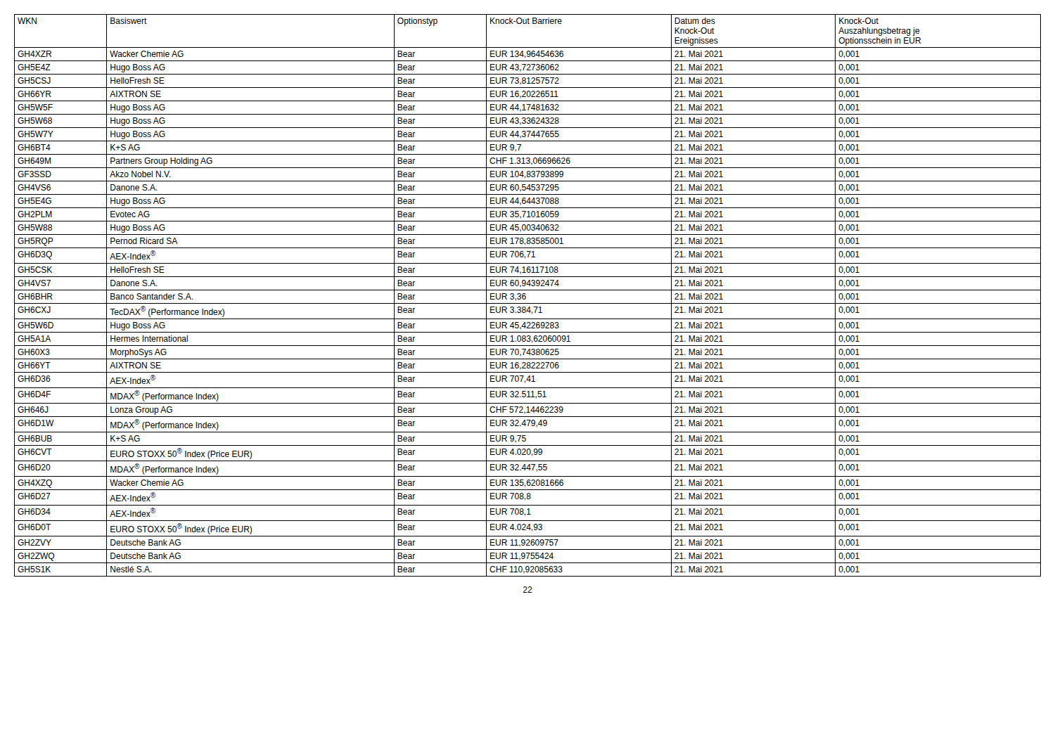| WKN | Basiswert | Optionstyp | Knock-Out Barriere | Datum des Knock-Out Ereignisses | Knock-Out Auszahlungsbetrag je Optionsschein in EUR |
| --- | --- | --- | --- | --- | --- |
| GH4XZR | Wacker Chemie AG | Bear | EUR 134,96454636 | 21. Mai 2021 | 0,001 |
| GH5E4Z | Hugo Boss AG | Bear | EUR 43,72736062 | 21. Mai 2021 | 0,001 |
| GH5CSJ | HelloFresh SE | Bear | EUR 73,81257572 | 21. Mai 2021 | 0,001 |
| GH66YR | AIXTRON SE | Bear | EUR 16,20226511 | 21. Mai 2021 | 0,001 |
| GH5W5F | Hugo Boss AG | Bear | EUR 44,17481632 | 21. Mai 2021 | 0,001 |
| GH5W68 | Hugo Boss AG | Bear | EUR 43,33624328 | 21. Mai 2021 | 0,001 |
| GH5W7Y | Hugo Boss AG | Bear | EUR 44,37447655 | 21. Mai 2021 | 0,001 |
| GH6BT4 | K+S AG | Bear | EUR 9,7 | 21. Mai 2021 | 0,001 |
| GH649M | Partners Group Holding AG | Bear | CHF 1.313,06696626 | 21. Mai 2021 | 0,001 |
| GF3SSD | Akzo Nobel N.V. | Bear | EUR 104,83793899 | 21. Mai 2021 | 0,001 |
| GH4VS6 | Danone S.A. | Bear | EUR 60,54537295 | 21. Mai 2021 | 0,001 |
| GH5E4G | Hugo Boss AG | Bear | EUR 44,64437088 | 21. Mai 2021 | 0,001 |
| GH2PLM | Evotec AG | Bear | EUR 35,71016059 | 21. Mai 2021 | 0,001 |
| GH5W88 | Hugo Boss AG | Bear | EUR 45,00340632 | 21. Mai 2021 | 0,001 |
| GH5RQP | Pernod Ricard SA | Bear | EUR 178,83585001 | 21. Mai 2021 | 0,001 |
| GH6D3Q | AEX-Index ® | Bear | EUR 706,71 | 21. Mai 2021 | 0,001 |
| GH5CSK | HelloFresh SE | Bear | EUR 74,16117108 | 21. Mai 2021 | 0,001 |
| GH4VS7 | Danone S.A. | Bear | EUR 60,94392474 | 21. Mai 2021 | 0,001 |
| GH6BHR | Banco Santander S.A. | Bear | EUR 3,36 | 21. Mai 2021 | 0,001 |
| GH6CXJ | TecDAX ® (Performance Index) | Bear | EUR 3.384,71 | 21. Mai 2021 | 0,001 |
| GH5W6D | Hugo Boss AG | Bear | EUR 45,42269283 | 21. Mai 2021 | 0,001 |
| GH5A1A | Hermes International | Bear | EUR 1.083,62060091 | 21. Mai 2021 | 0,001 |
| GH60X3 | MorphoSys AG | Bear | EUR 70,74380625 | 21. Mai 2021 | 0,001 |
| GH66YT | AIXTRON SE | Bear | EUR 16,28222706 | 21. Mai 2021 | 0,001 |
| GH6D36 | AEX-Index ® | Bear | EUR 707,41 | 21. Mai 2021 | 0,001 |
| GH6D4F | MDAX ® (Performance Index) | Bear | EUR 32.511,51 | 21. Mai 2021 | 0,001 |
| GH646J | Lonza Group AG | Bear | CHF 572,14462239 | 21. Mai 2021 | 0,001 |
| GH6D1W | MDAX ® (Performance Index) | Bear | EUR 32.479,49 | 21. Mai 2021 | 0,001 |
| GH6BUB | K+S AG | Bear | EUR 9,75 | 21. Mai 2021 | 0,001 |
| GH6CVT | EURO STOXX 50 ® Index (Price EUR) | Bear | EUR 4.020,99 | 21. Mai 2021 | 0,001 |
| GH6D20 | MDAX ® (Performance Index) | Bear | EUR 32.447,55 | 21. Mai 2021 | 0,001 |
| GH4XZQ | Wacker Chemie AG | Bear | EUR 135,62081666 | 21. Mai 2021 | 0,001 |
| GH6D27 | AEX-Index ® | Bear | EUR 708,8 | 21. Mai 2021 | 0,001 |
| GH6D34 | AEX-Index ® | Bear | EUR 708,1 | 21. Mai 2021 | 0,001 |
| GH6D0T | EURO STOXX 50 ® Index (Price EUR) | Bear | EUR 4.024,93 | 21. Mai 2021 | 0,001 |
| GH2ZVY | Deutsche Bank AG | Bear | EUR 11,92609757 | 21. Mai 2021 | 0,001 |
| GH2ZWQ | Deutsche Bank AG | Bear | EUR 11,9755424 | 21. Mai 2021 | 0,001 |
| GH5S1K | Nestlé S.A. | Bear | CHF 110,92085633 | 21. Mai 2021 | 0,001 |
22